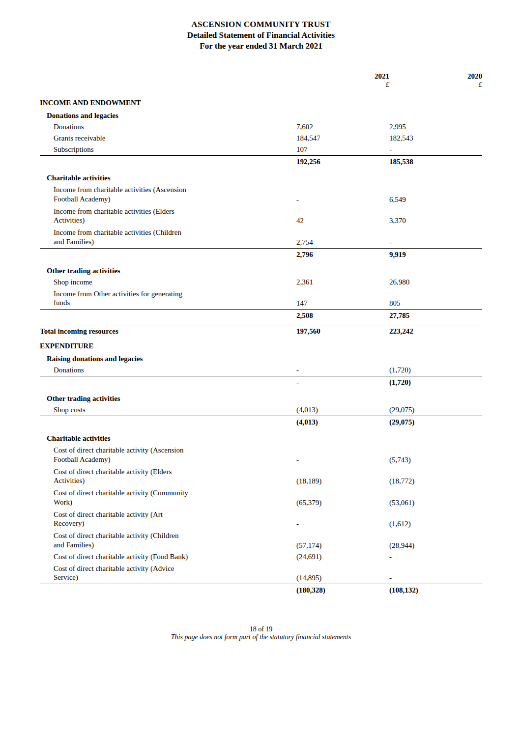ASCENSION COMMUNITY TRUST
Detailed Statement of Financial Activities
For the year ended 31 March 2021
| | 2021 | 2020 |
| | £ | £ |
| INCOME AND ENDOWMENT | | |
| Donations and legacies | | |
| Donations | 7,602 | 2,995 |
| Grants receivable | 184,547 | 182,543 |
| Subscriptions | 107 | - |
| | 192,256 | 185,538 |
| Charitable activities | | |
| Income from charitable activities (Ascension Football Academy) | - | 6,549 |
| Income from charitable activities (Elders Activities) | 42 | 3,370 |
| Income from charitable activities (Children and Families) | 2,754 | - |
| | 2,796 | 9,919 |
| Other trading activities | | |
| Shop income | 2,361 | 26,980 |
| Income from Other activities for generating funds | 147 | 805 |
| | 2,508 | 27,785 |
| Total incoming resources | 197,560 | 223,242 |
| EXPENDITURE | | |
| Raising donations and legacies | | |
| Donations | - | (1,720) |
| | - | (1,720) |
| Other trading activities | | |
| Shop costs | (4,013) | (29,075) |
| | (4,013) | (29,075) |
| Charitable activities | | |
| Cost of direct charitable activity (Ascension Football Academy) | - | (5,743) |
| Cost of direct charitable activity (Elders Activities) | (18,189) | (18,772) |
| Cost of direct charitable activity (Community Work) | (65,379) | (53,061) |
| Cost of direct charitable activity (Art Recovery) | - | (1,612) |
| Cost of direct charitable activity (Children and Families) | (57,174) | (28,944) |
| Cost of direct charitable activity (Food Bank) | (24,691) | - |
| Cost of direct charitable activity (Advice Service) | (14,895) | - |
| | (180,328) | (108,132) |
18 of 19
This page does not form part of the statutory financial statements